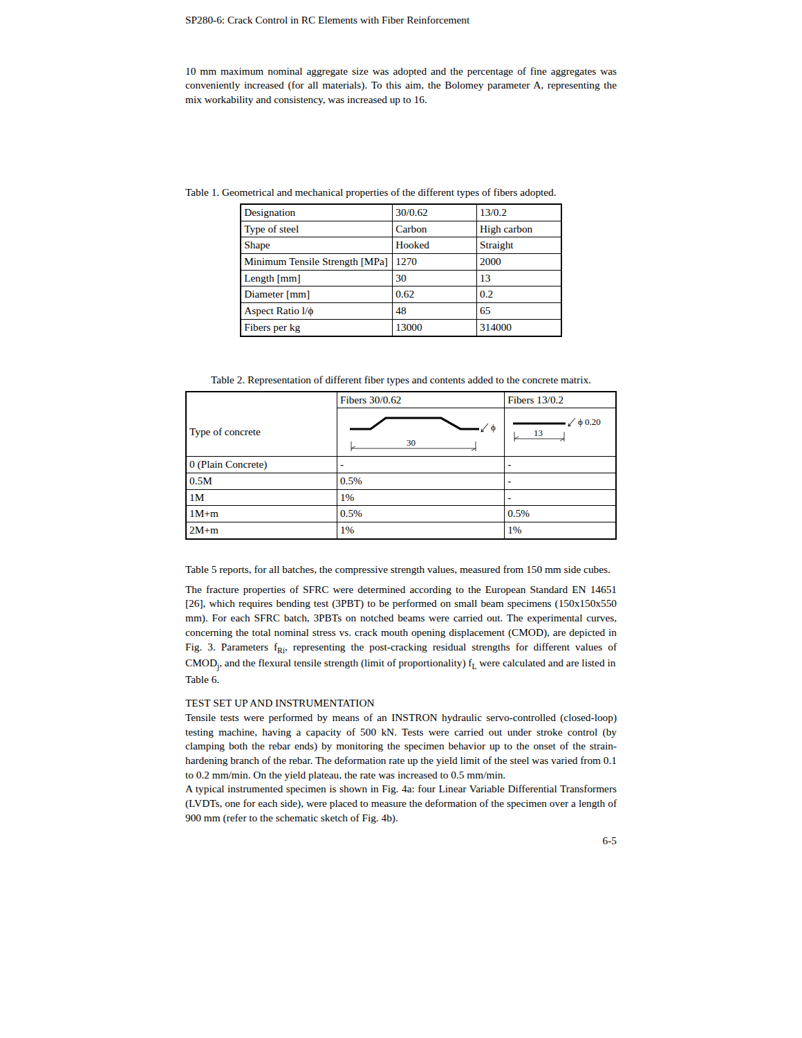SP280-6: Crack Control in RC Elements with Fiber Reinforcement
10 mm maximum nominal aggregate size was adopted and the percentage of fine aggregates was conveniently increased (for all materials). To this aim, the Bolomey parameter A, representing the mix workability and consistency, was increased up to 16.
Table 1. Geometrical and mechanical properties of the different types of fibers adopted.
| Designation | 30/0.62 | 13/0.2 |
| Type of steel | Carbon | High carbon |
| Shape | Hooked | Straight |
| Minimum Tensile Strength [MPa] | 1270 | 2000 |
| Length [mm] | 30 | 13 |
| Diameter [mm] | 0.62 | 0.2 |
| Aspect Ratio l/ϕ | 48 | 65 |
| Fibers per kg | 13000 | 314000 |
Table 2. Representation of different fiber types and contents added to the concrete matrix.
| | Fibers 30/0.62 | Fibers 13/0.2 |
| Type of concrete | ϕ 0.62 30 | ϕ 0.20 13 |
| 0 (Plain Concrete) | - | - |
| 0.5M | 0.5% | - |
| 1M | 1% | - |
| 1M+m | 0.5% | 0.5% |
| 2M+m | 1% | 1% |
Table 5 reports, for all batches, the compressive strength values, measured from 150 mm side cubes.
The fracture properties of SFRC were determined according to the European Standard EN 14651 [26], which requires bending test (3PBT) to be performed on small beam specimens (150x150x550 mm). For each SFRC batch, 3PBTs on notched beams were carried out. The experimental curves, concerning the total nominal stress vs. crack mouth opening displacement (CMOD), are depicted in Fig. 3. Parameters fRi, representing the post-cracking residual strengths for different values of CMODj, and the flexural tensile strength (limit of proportionality) fL were calculated and are listed in
Table 6.
TEST SET UP AND INSTRUMENTATION
Tensile tests were performed by means of an INSTRON hydraulic servo-controlled (closed-loop) testing machine, having a capacity of 500 kN. Tests were carried out under stroke control (by clamping both the rebar ends) by monitoring the specimen behavior up to the onset of the strain-hardening branch of the rebar. The deformation rate up the yield limit of the steel was varied from 0.1 to 0.2 mm/min. On the yield plateau, the rate was increased to 0.5 mm/min.
A typical instrumented specimen is shown in Fig. 4a: four Linear Variable Differential Transformers (LVDTs, one for each side), were placed to measure the deformation of the specimen over a length of 900 mm (refer to the schematic sketch of Fig. 4b).
6-5